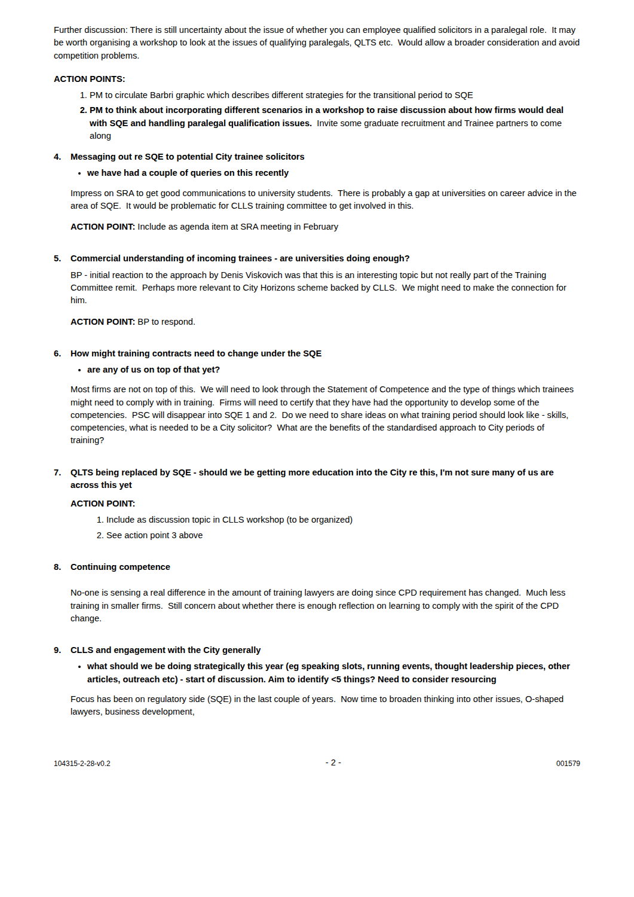Further discussion: There is still uncertainty about the issue of whether you can employee qualified solicitors in a paralegal role. It may be worth organising a workshop to look at the issues of qualifying paralegals, QLTS etc. Would allow a broader consideration and avoid competition problems.
ACTION POINTS:
PM to circulate Barbri graphic which describes different strategies for the transitional period to SQE
PM to think about incorporating different scenarios in a workshop to raise discussion about how firms would deal with SQE and handling paralegal qualification issues. Invite some graduate recruitment and Trainee partners to come along
4.
Messaging out re SQE to potential City trainee solicitors
we have had a couple of queries on this recently
Impress on SRA to get good communications to university students. There is probably a gap at universities on career advice in the area of SQE. It would be problematic for CLLS training committee to get involved in this.
ACTION POINT: Include as agenda item at SRA meeting in February
5.
Commercial understanding of incoming trainees - are universities doing enough?
BP - initial reaction to the approach by Denis Viskovich was that this is an interesting topic but not really part of the Training Committee remit. Perhaps more relevant to City Horizons scheme backed by CLLS. We might need to make the connection for him.
ACTION POINT: BP to respond.
6.
How might training contracts need to change under the SQE
are any of us on top of that yet?
Most firms are not on top of this. We will need to look through the Statement of Competence and the type of things which trainees might need to comply with in training. Firms will need to certify that they have had the opportunity to develop some of the competencies. PSC will disappear into SQE 1 and 2. Do we need to share ideas on what training period should look like - skills, competencies, what is needed to be a City solicitor? What are the benefits of the standardised approach to City periods of training?
7.
QLTS being replaced by SQE - should we be getting more education into the City re this, I'm not sure many of us are across this yet
ACTION POINT:
Include as discussion topic in CLLS workshop (to be organized)
See action point 3 above
8.
Continuing competence
No-one is sensing a real difference in the amount of training lawyers are doing since CPD requirement has changed. Much less training in smaller firms. Still concern about whether there is enough reflection on learning to comply with the spirit of the CPD change.
9.
CLLS and engagement with the City generally
what should we be doing strategically this year (eg speaking slots, running events, thought leadership pieces, other articles, outreach etc) - start of discussion. Aim to identify <5 things? Need to consider resourcing
Focus has been on regulatory side (SQE) in the last couple of years. Now time to broaden thinking into other issues, O-shaped lawyers, business development,
104315-2-28-v0.2
- 2 -
001579